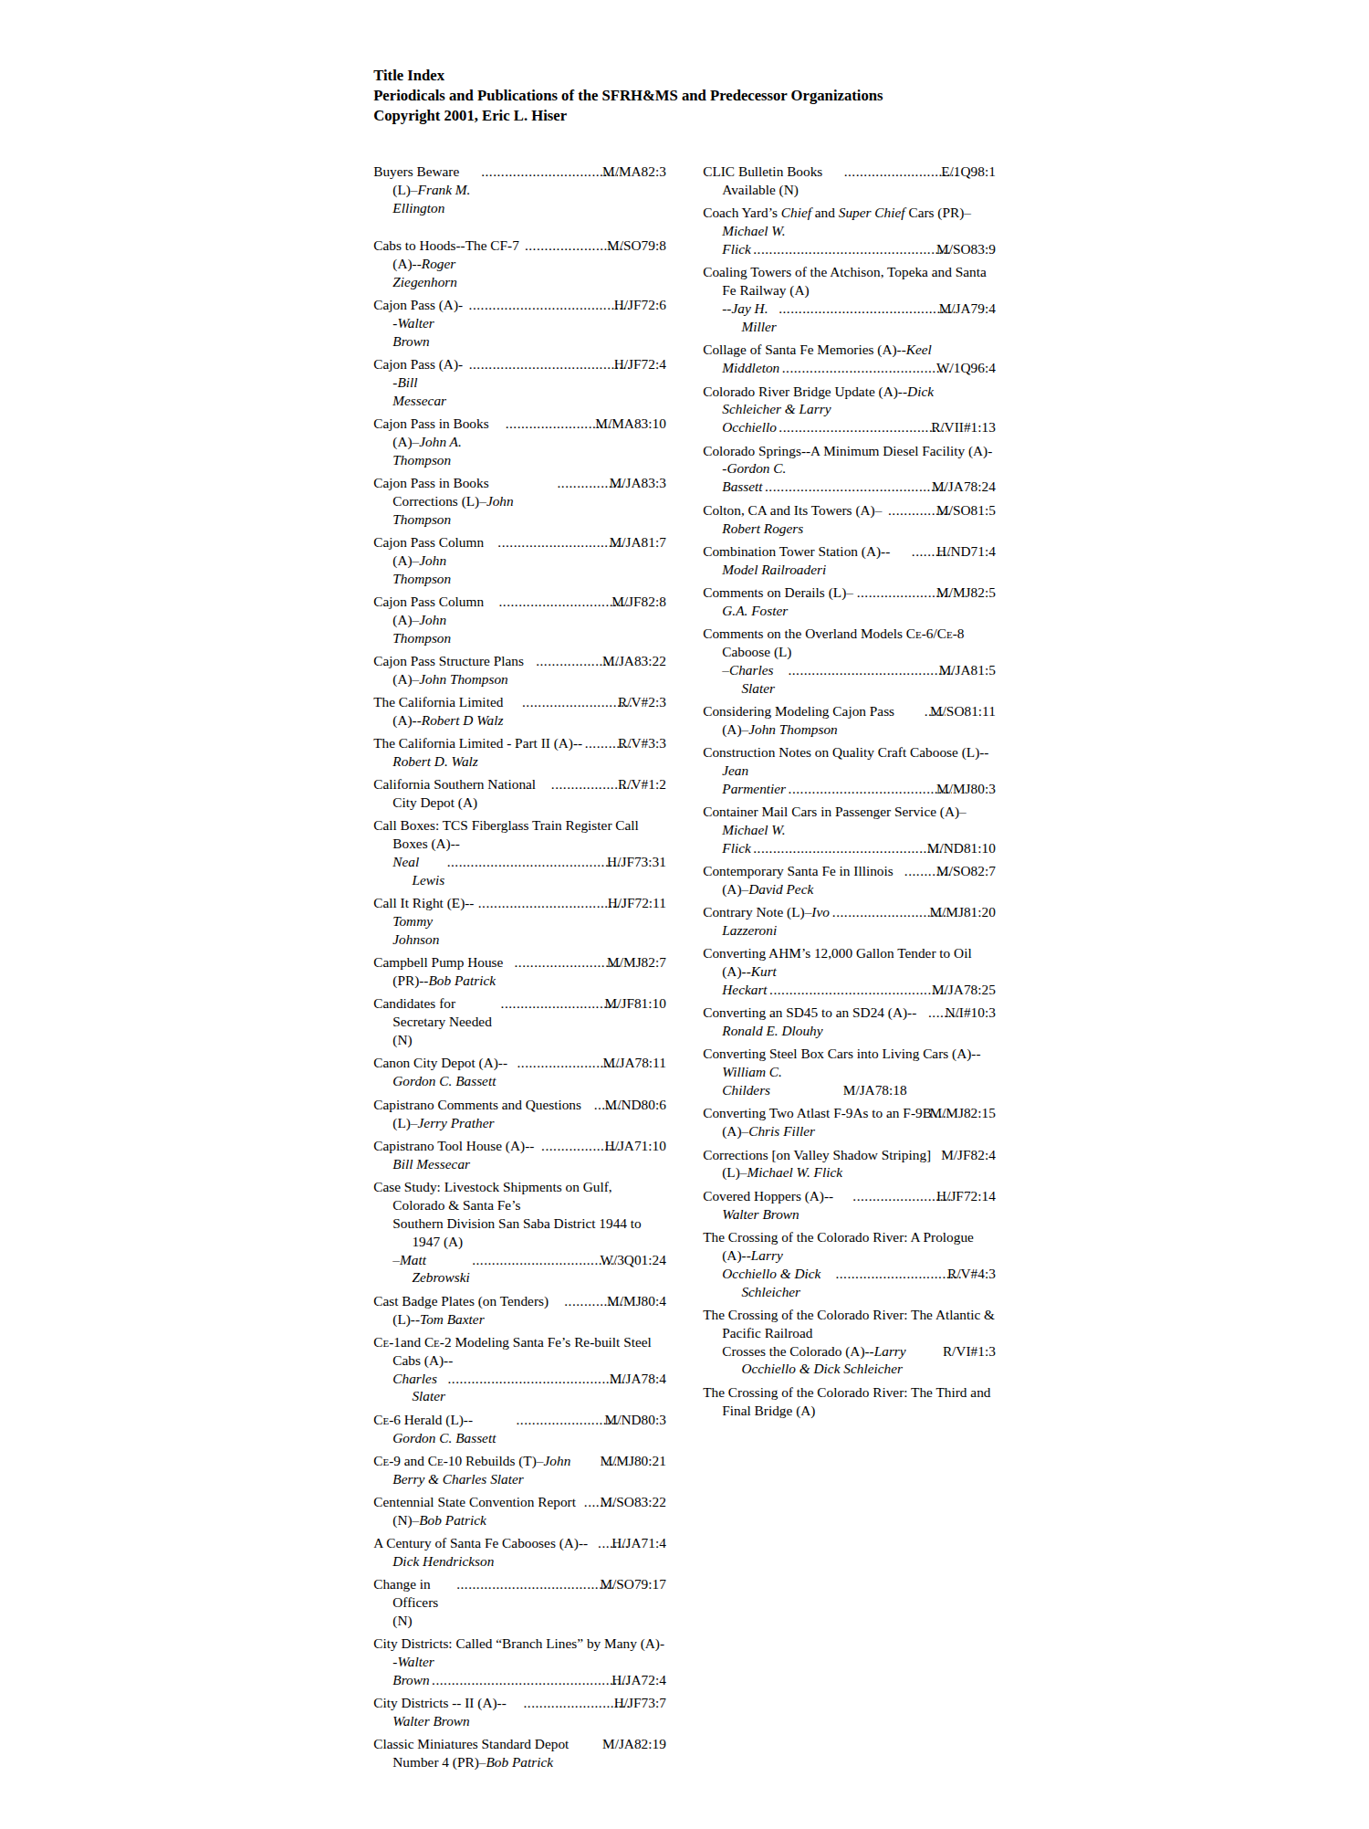Title Index
Periodicals and Publications of the SFRH&MS and Predecessor Organizations
Copyright 2001, Eric L. Hiser
Buyers Beware (L)–Frank M. Ellington....................................................................................... M/MA82:3
Cabs to Hoods--The CF-7 (A)--Roger Ziegenhorn....................................................... M/SO79:8
Cajon Pass (A)--Walter Brown......................................................................................... H/JF72:6
Cajon Pass (A)--Bill Messecar......................................................................................... H/JF72:4
Cajon Pass in Books (A)–John A. Thompson............................................................. M/MA83:10
Cajon Pass in Books Corrections (L)–John Thompson................................... M/JA83:3
Cajon Pass Column (A)–John Thompson....................................................................... M/JA81:7
Cajon Pass Column (A)–John Thompson....................................................................... M/JF82:8
Cajon Pass Structure Plans (A)–John Thompson.......................................... M/JA83:22
The California Limited (A)--Robert D Walz....................................................... R/V#2:3
The California Limited - Part II (A)--Robert D. Walz....................... R/V#3:3
California Southern National City Depot (A).................................... R/V#1:2
Call Boxes: TCS Fiberglass Train Register Call Boxes (A)-- Neal Lewis................................................................................................. H/JF73:31
Call It Right (E)--Tommy Johnson................................................................................. H/JF72:11
Campbell Pump House (PR)--Bob Patrick....................................................... M/MJ82:7
Candidates for Secretary Needed (N)........................................................... M/JF81:10
Canon City Depot (A)--Gordon C. Bassett................................................... M/JA78:11
Capistrano Comments and Questions (L)–Jerry Prather............... M/ND80:6
Capistrano Tool House (A)--Bill Messecar................................... H/JA71:10
Case Study: Livestock Shipments on Gulf, Colorado & Santa Fe’s Southern Division San Saba District 1944 to 1947 (A) –Matt Zebrowski..................................................................................... W/3Q01:24
Cast Badge Plates (on Tenders) (L)--Tom Baxter........................... M/MJ80:4
Ce-1and Ce-2 Modeling Santa Fe’s Re-built Steel Cabs (A)-- Charles Slater......................................................................................... M/JA78:4
Ce-6 Herald (L)--Gordon C. Bassett............................................. M/ND80:3
Ce-9 and Ce-10 Rebuilds (T)–John Berry & Charles Slater........ M/MJ80:21
Centennial State Convention Report (N)–Bob Patrick................. M/SO83:22
A Century of Santa Fe Cabooses (A)--Dick Hendrickson................ H/JA71:4
Change in Officers (N)............................................................................. M/SO79:17
City Districts: Called “Branch Lines” by Many (A)--Walter Brown..................................................................................................... H/JA72:4
City Districts -- II (A)--Walter Brown............................................. H/JF73:7
Classic Miniatures Standard Depot Number 4 (PR)–Bob Patrick M/JA82:19
CLIC Bulletin Books Available (N)................................................ E/1Q98:1
Coach Yard’s Chief and Super Chief Cars (PR)–Michael W. Flick....................................................................................... M/SO83:9
Coaling Towers of the Atchison, Topeka and Santa Fe Railway (A) --Jay H. Miller......................................................................................... M/JA79:4
Collage of Santa Fe Memories (A)--Keel Middleton............................................................................................. W/1Q96:4
Colorado River Bridge Update (A)--Dick Schleicher & Larry Occhiello................................................................................................. R/VII#1:13
Colorado Springs--A Minimum Diesel Facility (A)--Gordon C. Bassett..................................................................................................... M/JA78:24
Colton, CA and Its Towers (A)–Robert Rogers............................. M/SO81:5
Combination Tower Station (A)--Model Railroaderi.................... H/ND71:4
Comments on Derails (L)–G.A. Foster......................................... M/MJ82:5
Comments on the Overland Models Ce-6/Ce-8 Caboose (L) –Charles Slater......................................................................................... M/JA81:5
Considering Modeling Cajon Pass (A)–John Thompson............. M/SO81:11
Construction Notes on Quality Craft Caboose (L)--Jean Parmentier............................................................................................. M/MJ80:3
Container Mail Cars in Passenger Service (A)–Michael W. Flick....................................................................................................... M/ND81:10
Contemporary Santa Fe in Illinois (A)–David Peck....................... M/SO82:7
Contrary Note (L)–Ivo Lazzeroni................................................. M/MJ81:20
Converting AHM’s 12,000 Gallon Tender to Oil (A)--Kurt Heckart................................................................................................. M/JA78:25
Converting an SD45 to an SD24 (A)--Ronald E. Dlouhy................. N/I#10:3
Converting Steel Box Cars into Living Cars (A)--William C. Childers M/JA78:18
Converting Two Atlast F-9As to an F-9B (A)–Chris Filler......... M/MJ82:15
Corrections [on Valley Shadow Striping] (L)–Michael W. Flick..... M/JF82:4
Covered Hoppers (A)--Walter Brown.......................................... H/JF72:14
The Crossing of the Colorado River: A Prologue (A)--Larry Occhiello & Dick Schleicher....................................................... R/V#4:3
The Crossing of the Colorado River: The Atlantic & Pacific Railroad Crosses the Colorado (A)--Larry Occhiello & Dick Schleicher. R/VI#1:3
The Crossing of the Colorado River: The Third and Final Bridge (A)